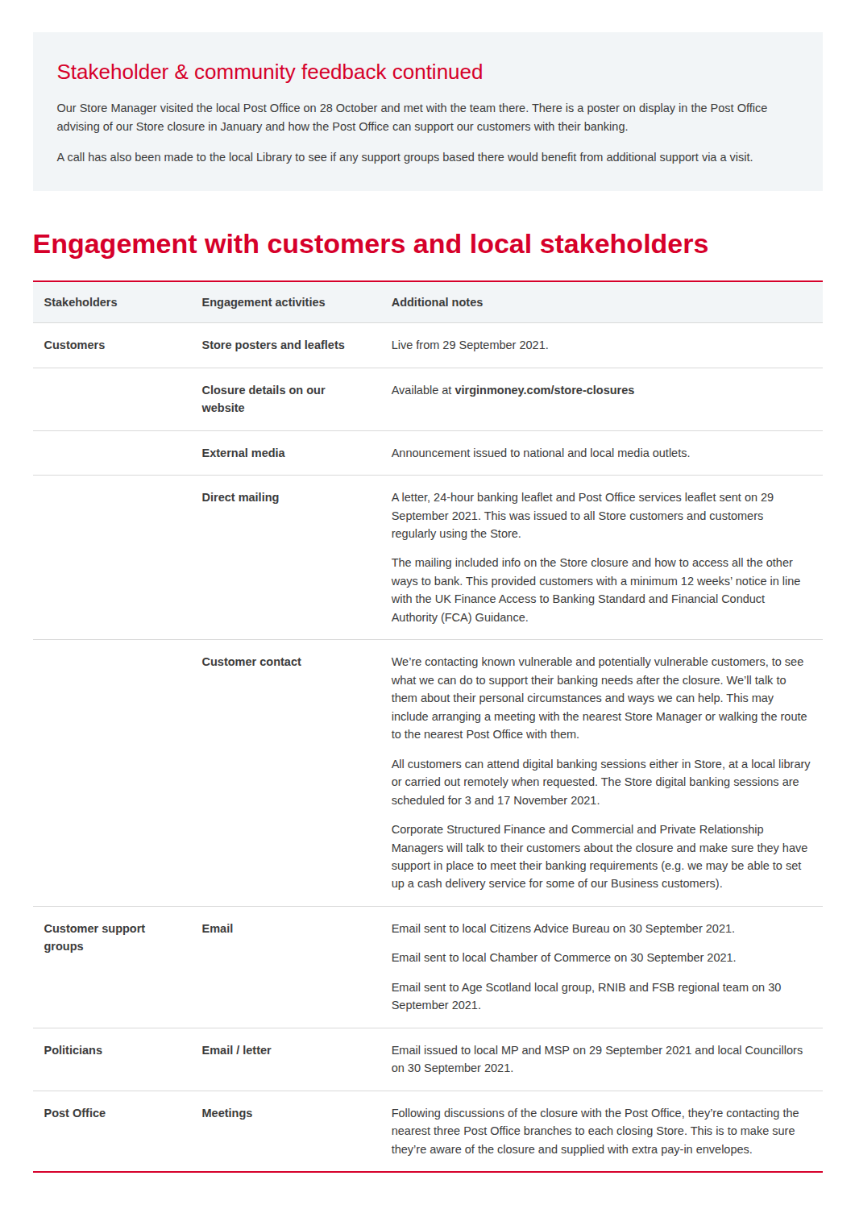Stakeholder & community feedback continued
Our Store Manager visited the local Post Office on 28 October and met with the team there. There is a poster on display in the Post Office advising of our Store closure in January and how the Post Office can support our customers with their banking.
A call has also been made to the local Library to see if any support groups based there would benefit from additional support via a visit.
Engagement with customers and local stakeholders
| Stakeholders | Engagement activities | Additional notes |
| --- | --- | --- |
| Customers | Store posters and leaflets | Live from 29 September 2021. |
| | Closure details on our website | Available at virginmoney.com/store-closures |
| | External media | Announcement issued to national and local media outlets. |
| | Direct mailing | A letter, 24-hour banking leaflet and Post Office services leaflet sent on 29 September 2021. This was issued to all Store customers and customers regularly using the Store. The mailing included info on the Store closure and how to access all the other ways to bank. This provided customers with a minimum 12 weeks’ notice in line with the UK Finance Access to Banking Standard and Financial Conduct Authority (FCA) Guidance. |
| | Customer contact | We’re contacting known vulnerable and potentially vulnerable customers, to see what we can do to support their banking needs after the closure. We’ll talk to them about their personal circumstances and ways we can help. This may include arranging a meeting with the nearest Store Manager or walking the route to the nearest Post Office with them. All customers can attend digital banking sessions either in Store, at a local library or carried out remotely when requested. The Store digital banking sessions are scheduled for 3 and 17 November 2021. Corporate Structured Finance and Commercial and Private Relationship Managers will talk to their customers about the closure and make sure they have support in place to meet their banking requirements (e.g. we may be able to set up a cash delivery service for some of our Business customers). |
| Customer support groups | Email | Email sent to local Citizens Advice Bureau on 30 September 2021. Email sent to local Chamber of Commerce on 30 September 2021. Email sent to Age Scotland local group, RNIB and FSB regional team on 30 September 2021. |
| Politicians | Email / letter | Email issued to local MP and MSP on 29 September 2021 and local Councillors on 30 September 2021. |
| Post Office | Meetings | Following discussions of the closure with the Post Office, they’re contacting the nearest three Post Office branches to each closing Store. This is to make sure they’re aware of the closure and supplied with extra pay-in envelopes. |